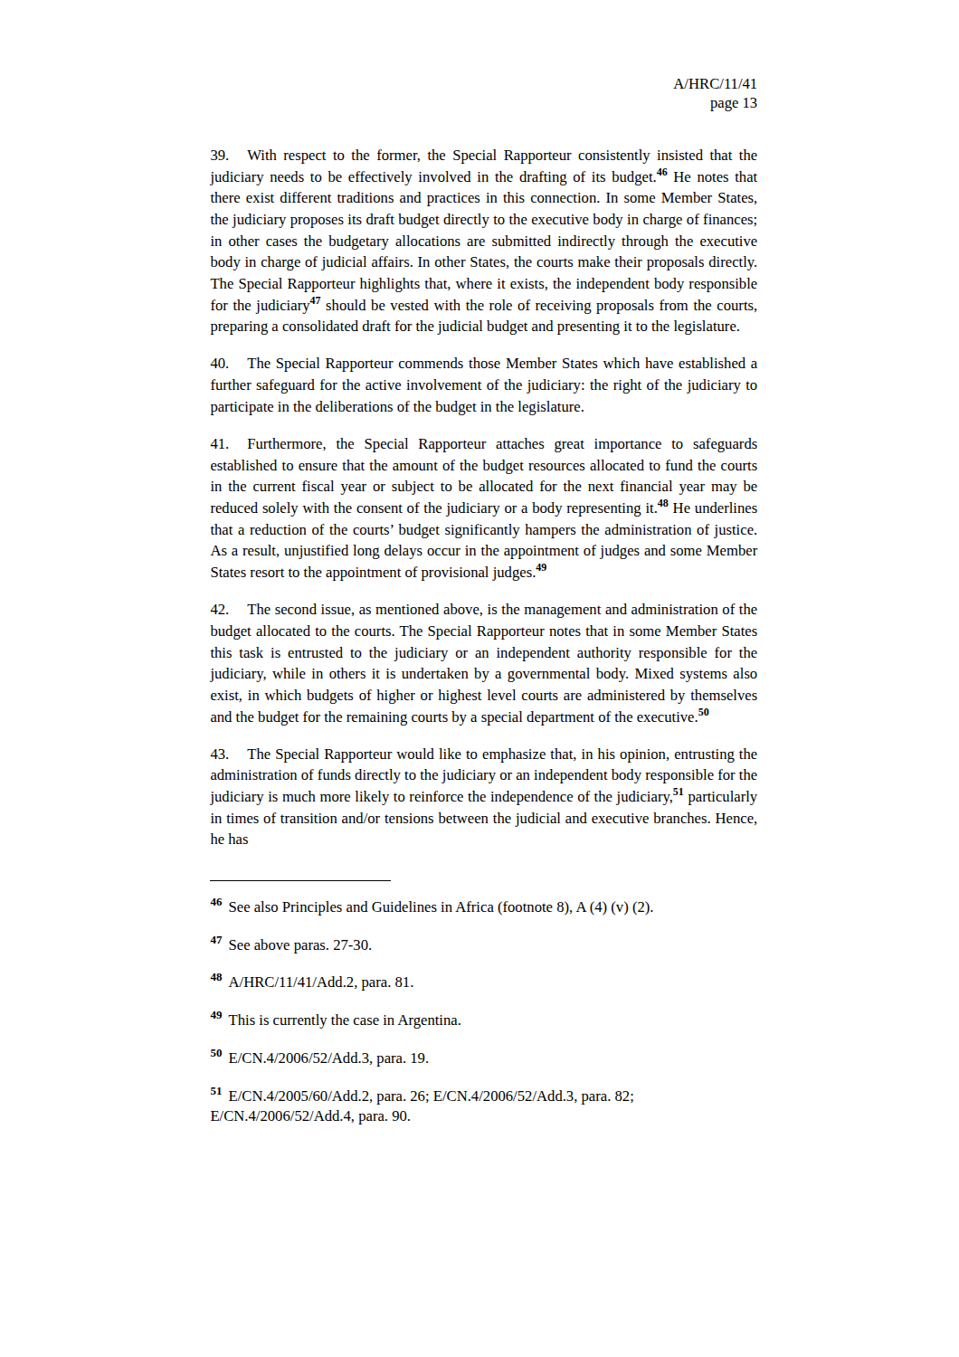A/HRC/11/41
page 13
39. With respect to the former, the Special Rapporteur consistently insisted that the judiciary needs to be effectively involved in the drafting of its budget.46 He notes that there exist different traditions and practices in this connection. In some Member States, the judiciary proposes its draft budget directly to the executive body in charge of finances; in other cases the budgetary allocations are submitted indirectly through the executive body in charge of judicial affairs. In other States, the courts make their proposals directly. The Special Rapporteur highlights that, where it exists, the independent body responsible for the judiciary47 should be vested with the role of receiving proposals from the courts, preparing a consolidated draft for the judicial budget and presenting it to the legislature.
40. The Special Rapporteur commends those Member States which have established a further safeguard for the active involvement of the judiciary: the right of the judiciary to participate in the deliberations of the budget in the legislature.
41. Furthermore, the Special Rapporteur attaches great importance to safeguards established to ensure that the amount of the budget resources allocated to fund the courts in the current fiscal year or subject to be allocated for the next financial year may be reduced solely with the consent of the judiciary or a body representing it.48 He underlines that a reduction of the courts’ budget significantly hampers the administration of justice. As a result, unjustified long delays occur in the appointment of judges and some Member States resort to the appointment of provisional judges.49
42. The second issue, as mentioned above, is the management and administration of the budget allocated to the courts. The Special Rapporteur notes that in some Member States this task is entrusted to the judiciary or an independent authority responsible for the judiciary, while in others it is undertaken by a governmental body. Mixed systems also exist, in which budgets of higher or highest level courts are administered by themselves and the budget for the remaining courts by a special department of the executive.50
43. The Special Rapporteur would like to emphasize that, in his opinion, entrusting the administration of funds directly to the judiciary or an independent body responsible for the judiciary is much more likely to reinforce the independence of the judiciary,51 particularly in times of transition and/or tensions between the judicial and executive branches. Hence, he has
46 See also Principles and Guidelines in Africa (footnote 8), A (4) (v) (2).
47 See above paras. 27-30.
48 A/HRC/11/41/Add.2, para. 81.
49 This is currently the case in Argentina.
50 E/CN.4/2006/52/Add.3, para. 19.
51 E/CN.4/2005/60/Add.2, para. 26; E/CN.4/2006/52/Add.3, para. 82; E/CN.4/2006/52/Add.4, para. 90.